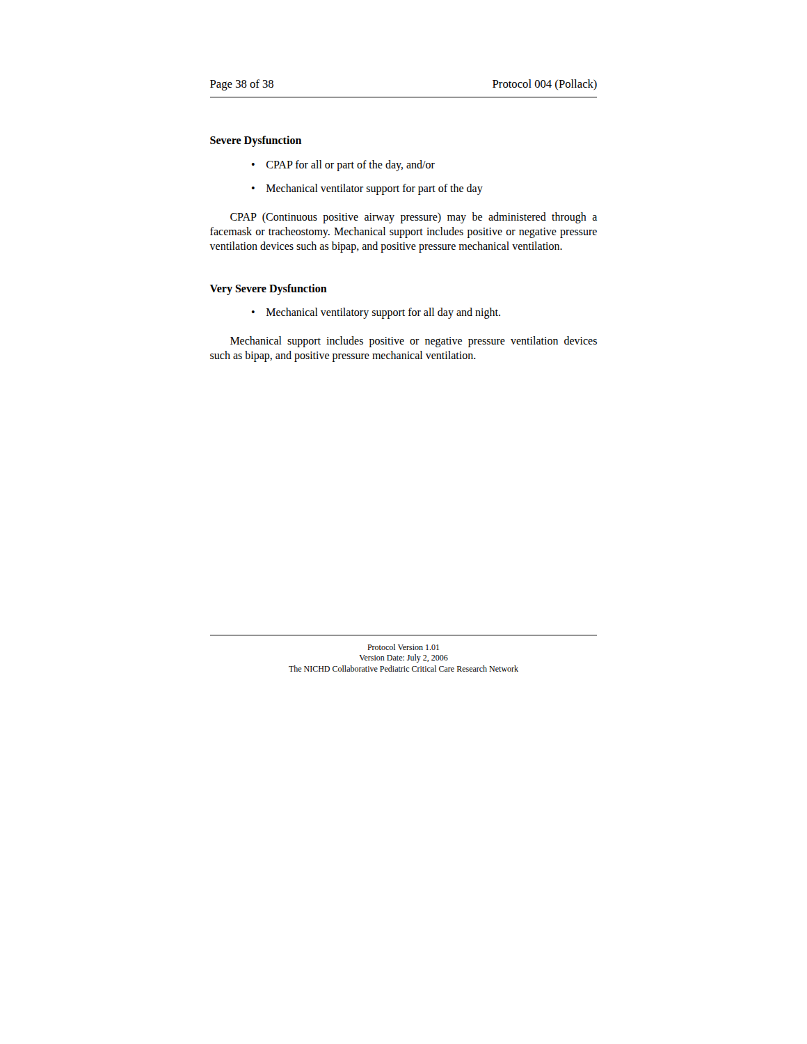Page 38 of 38 Protocol 004 (Pollack)
Severe Dysfunction
CPAP for all or part of the day, and/or
Mechanical ventilator support for part of the day
CPAP (Continuous positive airway pressure) may be administered through a facemask or tracheostomy. Mechanical support includes positive or negative pressure ventilation devices such as bipap, and positive pressure mechanical ventilation.
Very Severe Dysfunction
Mechanical ventilatory support for all day and night.
Mechanical support includes positive or negative pressure ventilation devices such as bipap, and positive pressure mechanical ventilation.
Protocol Version 1.01
Version Date: July 2, 2006
The NICHD Collaborative Pediatric Critical Care Research Network